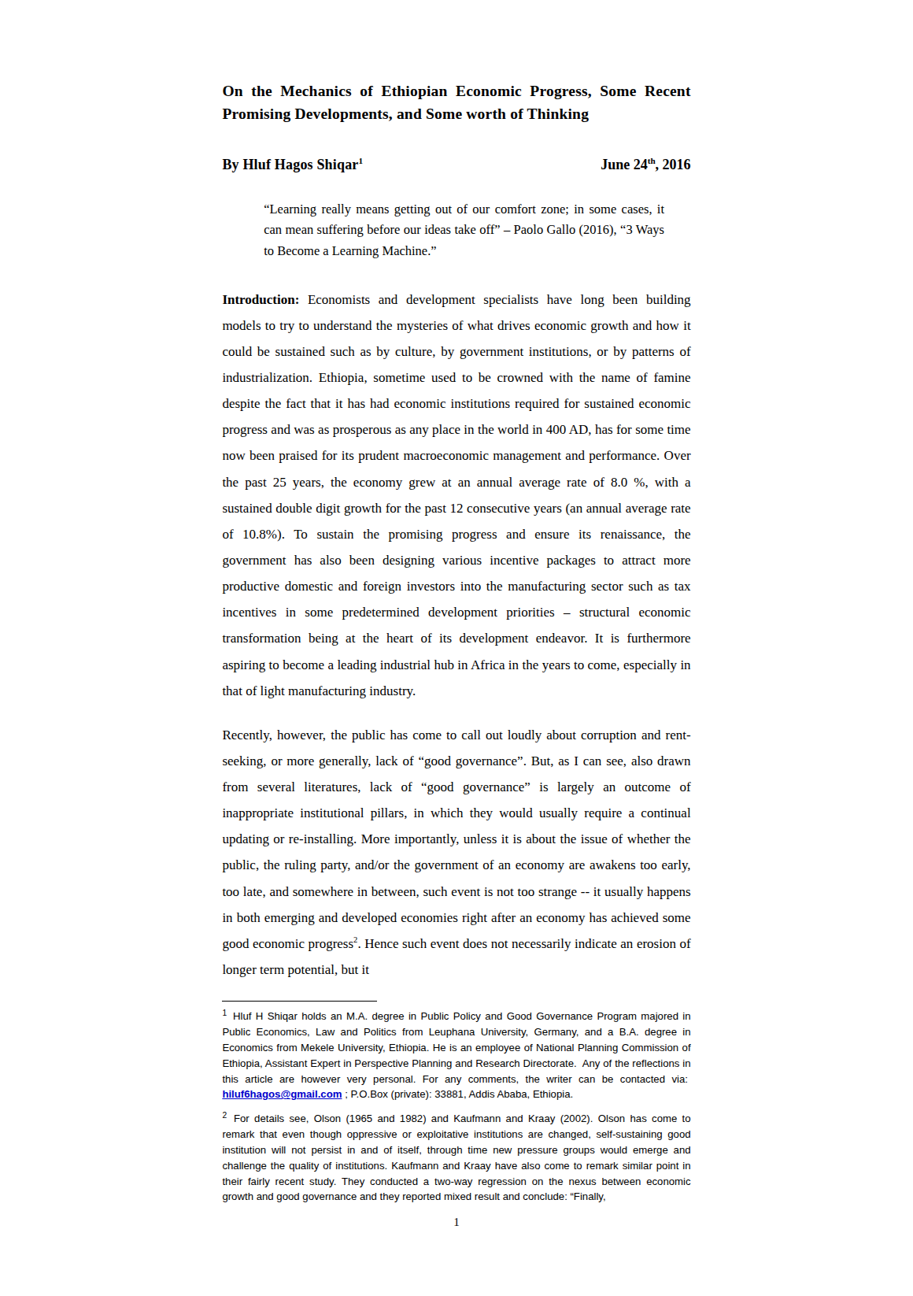On the Mechanics of Ethiopian Economic Progress, Some Recent Promising Developments, and Some worth of Thinking
By Hluf Hagos Shiqar1 June 24th, 2016
“Learning really means getting out of our comfort zone; in some cases, it can mean suffering before our ideas take off” – Paolo Gallo (2016), “3 Ways to Become a Learning Machine.”
Introduction: Economists and development specialists have long been building models to try to understand the mysteries of what drives economic growth and how it could be sustained such as by culture, by government institutions, or by patterns of industrialization. Ethiopia, sometime used to be crowned with the name of famine despite the fact that it has had economic institutions required for sustained economic progress and was as prosperous as any place in the world in 400 AD, has for some time now been praised for its prudent macroeconomic management and performance. Over the past 25 years, the economy grew at an annual average rate of 8.0 %, with a sustained double digit growth for the past 12 consecutive years (an annual average rate of 10.8%). To sustain the promising progress and ensure its renaissance, the government has also been designing various incentive packages to attract more productive domestic and foreign investors into the manufacturing sector such as tax incentives in some predetermined development priorities – structural economic transformation being at the heart of its development endeavor. It is furthermore aspiring to become a leading industrial hub in Africa in the years to come, especially in that of light manufacturing industry.
Recently, however, the public has come to call out loudly about corruption and rent-seeking, or more generally, lack of “good governance”. But, as I can see, also drawn from several literatures, lack of “good governance” is largely an outcome of inappropriate institutional pillars, in which they would usually require a continual updating or re-installing. More importantly, unless it is about the issue of whether the public, the ruling party, and/or the government of an economy are awakens too early, too late, and somewhere in between, such event is not too strange -- it usually happens in both emerging and developed economies right after an economy has achieved some good economic progress2. Hence such event does not necessarily indicate an erosion of longer term potential, but it
1 Hluf H Shiqar holds an M.A. degree in Public Policy and Good Governance Program majored in Public Economics, Law and Politics from Leuphana University, Germany, and a B.A. degree in Economics from Mekele University, Ethiopia. He is an employee of National Planning Commission of Ethiopia, Assistant Expert in Perspective Planning and Research Directorate. Any of the reflections in this article are however very personal. For any comments, the writer can be contacted via: hiluf6hagos@gmail.com ; P.O.Box (private): 33881, Addis Ababa, Ethiopia.
2 For details see, Olson (1965 and 1982) and Kaufmann and Kraay (2002). Olson has come to remark that even though oppressive or exploitative institutions are changed, self-sustaining good institution will not persist in and of itself, through time new pressure groups would emerge and challenge the quality of institutions. Kaufmann and Kraay have also come to remark similar point in their fairly recent study. They conducted a two-way regression on the nexus between economic growth and good governance and they reported mixed result and conclude: “Finally,
1